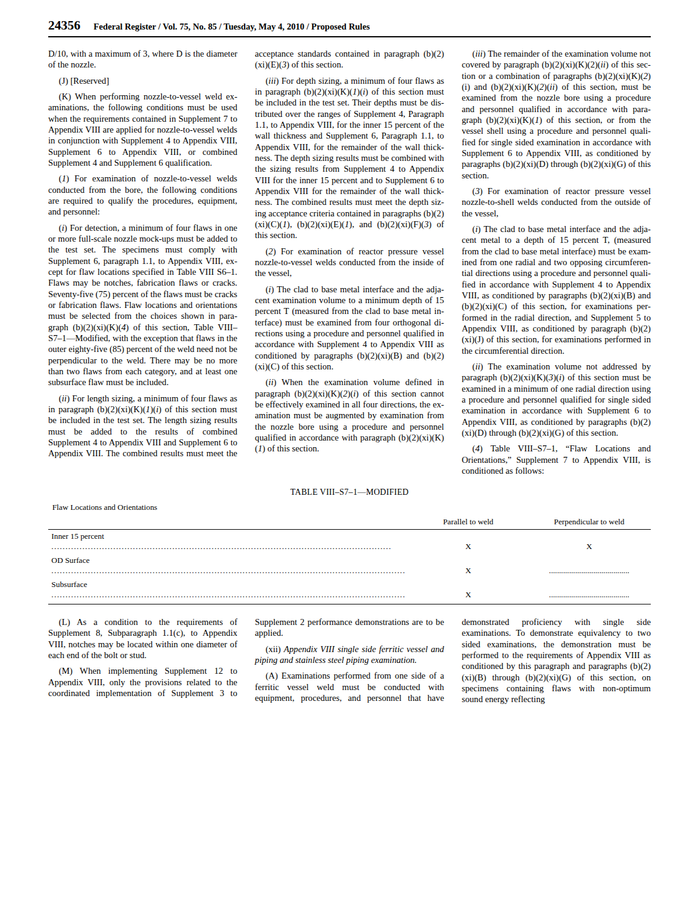24356
Federal Register / Vol. 75, No. 85 / Tuesday, May 4, 2010 / Proposed Rules
D/10, with a maximum of 3, where D is the diameter of the nozzle.
(J) [Reserved]
(K) When performing nozzle-to-vessel weld examinations, the following conditions must be used when the requirements contained in Supplement 7 to Appendix VIII are applied for nozzle-to-vessel welds in conjunction with Supplement 4 to Appendix VIII, Supplement 6 to Appendix VIII, or combined Supplement 4 and Supplement 6 qualification.
(1) For examination of nozzle-to-vessel welds conducted from the bore, the following conditions are required to qualify the procedures, equipment, and personnel:
(i) For detection, a minimum of four flaws in one or more full-scale nozzle mock-ups must be added to the test set. The specimens must comply with Supplement 6, paragraph 1.1, to Appendix VIII, except for flaw locations specified in Table VIII S6–1. Flaws may be notches, fabrication flaws or cracks. Seventy-five (75) percent of the flaws must be cracks or fabrication flaws. Flaw locations and orientations must be selected from the choices shown in paragraph (b)(2)(xi)(K)(4) of this section, Table VIII–S7–1—Modified, with the exception that flaws in the outer eighty-five (85) percent of the weld need not be perpendicular to the weld. There may be no more than two flaws from each category, and at least one subsurface flaw must be included.
(ii) For length sizing, a minimum of four flaws as in paragraph (b)(2)(xi)(K)(1)(i) of this section must be included in the test set. The length sizing results must be added to the results of combined Supplement 4 to Appendix VIII and Supplement 6 to Appendix VIII. The combined results must meet the acceptance standards contained in paragraph (b)(2)(xi)(E)(3) of this section.
(iii) For depth sizing, a minimum of four flaws as in paragraph (b)(2)(xi)(K)(1)(i) of this section must be included in the test set. Their depths must be distributed over the ranges of Supplement 4, Paragraph 1.1, to Appendix VIII, for the inner 15 percent of the wall thickness and Supplement 6, Paragraph 1.1, to Appendix VIII, for the remainder of the wall thickness. The depth sizing results must be combined with the sizing results from Supplement 4 to Appendix VIII for the inner 15 percent and to Supplement 6 to Appendix VIII for the remainder of the wall thickness. The combined results must meet the depth sizing acceptance criteria contained in paragraphs (b)(2)(xi)(C)(1), (b)(2)(xi)(E)(1), and (b)(2)(xi)(F)(3) of this section.
(2) For examination of reactor pressure vessel nozzle-to-vessel welds conducted from the inside of the vessel,
(i) The clad to base metal interface and the adjacent examination volume to a minimum depth of 15 percent T (measured from the clad to base metal interface) must be examined from four orthogonal directions using a procedure and personnel qualified in accordance with Supplement 4 to Appendix VIII as conditioned by paragraphs (b)(2)(xi)(B) and (b)(2)(xi)(C) of this section.
(ii) When the examination volume defined in paragraph (b)(2)(xi)(K)(2)(i) of this section cannot be effectively examined in all four directions, the examination must be augmented by examination from the nozzle bore using a procedure and personnel qualified in accordance with paragraph (b)(2)(xi)(K)(1) of this section.
(iii) The remainder of the examination volume not covered by paragraph (b)(2)(xi)(K)(2)(ii) of this section or a combination of paragraphs (b)(2)(xi)(K)(2)(i) and (b)(2)(xi)(K)(2)(ii) of this section, must be examined from the nozzle bore using a procedure and personnel qualified in accordance with paragraph (b)(2)(xi)(K)(1) of this section, or from the vessel shell using a procedure and personnel qualified for single sided examination in accordance with Supplement 6 to Appendix VIII, as conditioned by paragraphs (b)(2)(xi)(D) through (b)(2)(xi)(G) of this section.
(3) For examination of reactor pressure vessel nozzle-to-shell welds conducted from the outside of the vessel,
(i) The clad to base metal interface and the adjacent metal to a depth of 15 percent T, (measured from the clad to base metal interface) must be examined from one radial and two opposing circumferential directions using a procedure and personnel qualified in accordance with Supplement 4 to Appendix VIII, as conditioned by paragraphs (b)(2)(xi)(B) and (b)(2)(xi)(C) of this section, for examinations performed in the radial direction, and Supplement 5 to Appendix VIII, as conditioned by paragraph (b)(2)(xi)(J) of this section, for examinations performed in the circumferential direction.
(ii) The examination volume not addressed by paragraph (b)(2)(xi)(K)(3)(i) of this section must be examined in a minimum of one radial direction using a procedure and personnel qualified for single sided examination in accordance with Supplement 6 to Appendix VIII, as conditioned by paragraphs (b)(2)(xi)(D) through (b)(2)(xi)(G) of this section.
(4) Table VIII–S7–1, “Flaw Locations and Orientations,” Supplement 7 to Appendix VIII, is conditioned as follows:
TABLE VIII–S7–1—MODIFIED
Flaw Locations and Orientations
| | Parallel to weld | Perpendicular to weld |
| --- | --- | --- |
| Inner 15 percent ......................................................................................................................... | X | X |
| OD Surface .............................................................................................................................. | X | ........................................ |
| Subsurface .............................................................................................................................. | X | ........................................ |
(L) As a condition to the requirements of Supplement 8, Subparagraph 1.1(c), to Appendix VIII, notches may be located within one diameter of each end of the bolt or stud.
(M) When implementing Supplement 12 to Appendix VIII, only the provisions related to the coordinated implementation of Supplement 3 to Supplement 2 performance demonstrations are to be applied.
(xii) Appendix VIII single side ferritic vessel and piping and stainless steel piping examination.
(A) Examinations performed from one side of a ferritic vessel weld must be conducted with equipment, procedures, and personnel that have demonstrated proficiency with single side examinations. To demonstrate equivalency to two sided examinations, the demonstration must be performed to the requirements of Appendix VIII as conditioned by this paragraph and paragraphs (b)(2)(xi)(B) through (b)(2)(xi)(G) of this section, on specimens containing flaws with non-optimum sound energy reflecting